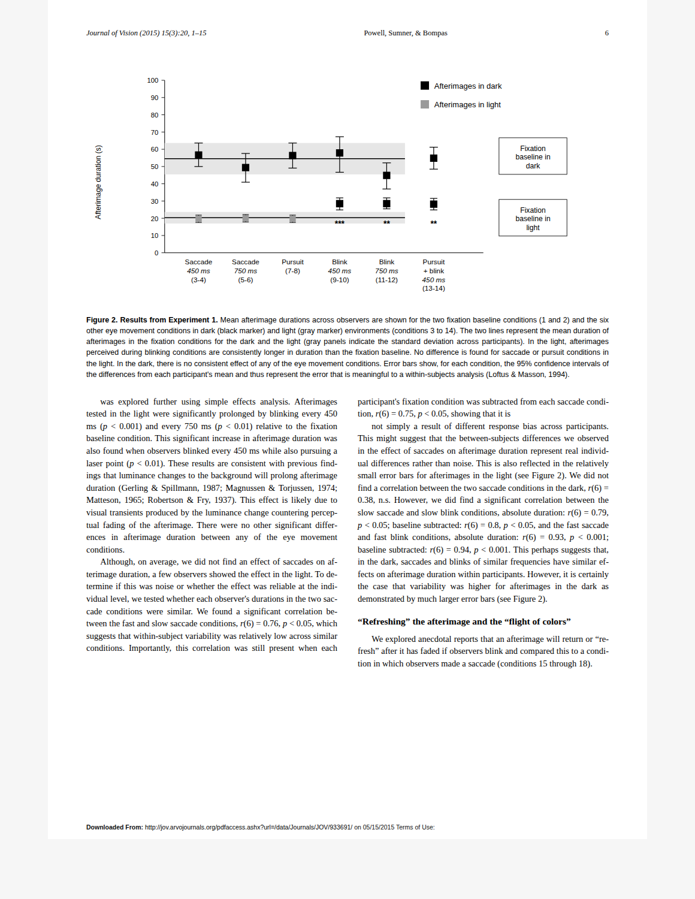Journal of Vision (2015) 15(3):20, 1–15
Powell, Sumner, & Bompas
6
Afterimage duration (s) 100 90 80 70 60 50 40 30 20 10 0 *** ** ** Saccade 450 ms (3-4) Saccade 750 ms (5-6) Pursuit (7-8) Blink 450 ms (9-10) Blink 750 ms (11-12) Pursuit + blink 450 ms (13-14) Afterimages in dark Afterimages in light Fixation baseline in dark Fixation baseline in light
Figure 2. Results from Experiment 1. Mean afterimage durations across observers are shown for the two fixation baseline conditions (1 and 2) and the six other eye movement conditions in dark (black marker) and light (gray marker) environments (conditions 3 to 14). The two lines represent the mean duration of afterimages in the fixation conditions for the dark and the light (gray panels indicate the standard deviation across participants). In the light, afterimages perceived during blinking conditions are consistently longer in duration than the fixation baseline. No difference is found for saccade or pursuit conditions in the light. In the dark, there is no consistent effect of any of the eye movement conditions. Error bars show, for each condition, the 95% confidence intervals of the differences from each participant's mean and thus represent the error that is meaningful to a within-subjects analysis (Loftus & Masson, 1994).
was explored further using simple effects analysis. Afterimages tested in the light were significantly prolonged by blinking every 450 ms (p < 0.001) and every 750 ms (p < 0.01) relative to the fixation baseline condition. This significant increase in afterimage duration was also found when observers blinked every 450 ms while also pursuing a laser point (p < 0.01). These results are consistent with previous findings that luminance changes to the background will prolong afterimage duration (Gerling & Spillmann, 1987; Magnussen & Torjussen, 1974; Matteson, 1965; Robertson & Fry, 1937). This effect is likely due to visual transients produced by the luminance change countering perceptual fading of the afterimage. There were no other significant differences in afterimage duration between any of the eye movement conditions.
Although, on average, we did not find an effect of saccades on afterimage duration, a few observers showed the effect in the light. To determine if this was noise or whether the effect was reliable at the individual level, we tested whether each observer's durations in the two saccade conditions were similar. We found a significant correlation between the fast and slow saccade conditions, r(6) = 0.76, p < 0.05, which suggests that within-subject variability was relatively low across similar conditions. Importantly, this correlation was still present when each participant's fixation condition was subtracted from each saccade condition, r(6) = 0.75, p < 0.05, showing that it is
not simply a result of different response bias across participants. This might suggest that the between-subjects differences we observed in the effect of saccades on afterimage duration represent real individual differences rather than noise. This is also reflected in the relatively small error bars for afterimages in the light (see Figure 2). We did not find a correlation between the two saccade conditions in the dark, r(6) = 0.38, n.s. However, we did find a significant correlation between the slow saccade and slow blink conditions, absolute duration: r(6) = 0.79, p < 0.05; baseline subtracted: r(6) = 0.8, p < 0.05, and the fast saccade and fast blink conditions, absolute duration: r(6) = 0.93, p < 0.001; baseline subtracted: r(6) = 0.94, p < 0.001. This perhaps suggests that, in the dark, saccades and blinks of similar frequencies have similar effects on afterimage duration within participants. However, it is certainly the case that variability was higher for afterimages in the dark as demonstrated by much larger error bars (see Figure 2).
“Refreshing” the afterimage and the “flight of colors”
We explored anecdotal reports that an afterimage will return or “refresh” after it has faded if observers blink and compared this to a condition in which observers made a saccade (conditions 15 through 18).
Downloaded From: http://jov.arvojournals.org/pdfaccess.ashx?url=/data/Journals/JOV/933691/ on 05/15/2015 Terms of Use: